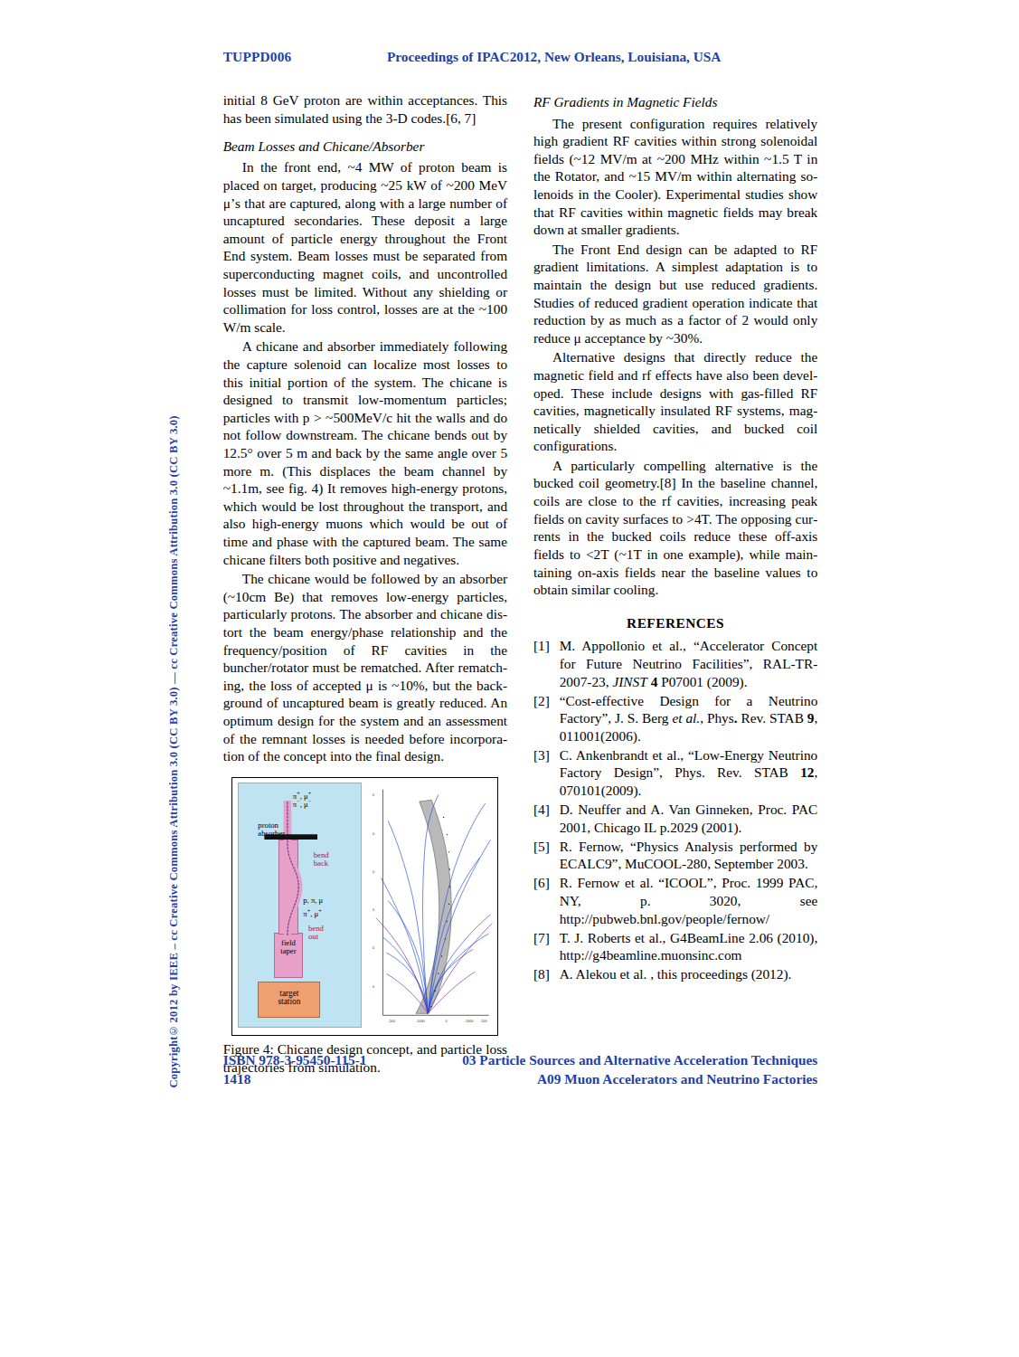Copyright © 2012 by IEEE – cc Creative Commons Attribution 3.0 (CC BY 3.0) — cc Creative Commons Attribution 3.0 (CC BY 3.0)
TUPPD006
Proceedings of IPAC2012, New Orleans, Louisiana, USA
initial 8 GeV proton are within acceptances. This has been simulated using the 3-D codes.[6, 7]
Beam Losses and Chicane/Absorber
In the front end, ~4 MW of proton beam is placed on target, producing ~25 kW of ~200 MeV μ’s that are captured, along with a large number of uncaptured secondaries. These deposit a large amount of particle energy throughout the Front End system. Beam losses must be separated from superconducting magnet coils, and uncontrolled losses must be limited. Without any shielding or collimation for loss control, losses are at the ~100 W/m scale.
A chicane and absorber immediately following the capture solenoid can localize most losses to this initial portion of the system. The chicane is designed to transmit low-momentum particles; particles with p > ~500MeV/c hit the walls and do not follow downstream. The chicane bends out by 12.5° over 5 m and back by the same angle over 5 more m. (This displaces the beam channel by ~1.1m, see fig. 4) It removes high-energy protons, which would be lost throughout the transport, and also high-energy muons which would be out of time and phase with the captured beam. The same chicane filters both positive and negatives.
The chicane would be followed by an absorber (~10cm Be) that removes low-energy particles, particularly protons. The absorber and chicane distort the beam energy/phase relationship and the frequency/position of RF cavities in the buncher/rotator must be rematched. After rematching, the loss of accepted μ is ~10%, but the background of uncaptured beam is greatly reduced. An optimum design for the system and an assessment of the remnant losses is needed before incorporation of the concept into the final design.
target
station
field
taper
proton
absorber
bend
back
bend
out
π+, μ+
π−, μ−
p, π, μ
π+, μ+
0 0 0 0 0 0 -500 -1000 0 -1000 -500
Figure 4: Chicane design concept, and particle loss trajectories from simulation.
RF Gradients in Magnetic Fields
The present configuration requires relatively high gradient RF cavities within strong solenoidal fields (~12 MV/m at ~200 MHz within ~1.5 T in the Rotator, and ~15 MV/m within alternating solenoids in the Cooler). Experimental studies show that RF cavities within magnetic fields may break down at smaller gradients.
The Front End design can be adapted to RF gradient limitations. A simplest adaptation is to maintain the design but use reduced gradients. Studies of reduced gradient operation indicate that reduction by as much as a factor of 2 would only reduce μ acceptance by ~30%.
Alternative designs that directly reduce the magnetic field and rf effects have also been developed. These include designs with gas-filled RF cavities, magnetically insulated RF systems, magnetically shielded cavities, and bucked coil configurations.
A particularly compelling alternative is the bucked coil geometry.[8] In the baseline channel, coils are close to the rf cavities, increasing peak fields on cavity surfaces to >4T. The opposing currents in the bucked coils reduce these off-axis fields to <2T (~1T in one example), while maintaining on-axis fields near the baseline values to obtain similar cooling.
REFERENCES
[1] M. Appollonio et al., “Accelerator Concept for Future Neutrino Facilities”, RAL-TR-2007-23, JINST 4 P07001 (2009).
[2]“Cost-effective Design for a Neutrino Factory”, J. S. Berg et al., Phys. Rev. STAB 9, 011001(2006).
[3] C. Ankenbrandt et al., “Low-Energy Neutrino Factory Design”, Phys. Rev. STAB 12, 070101(2009).
[4] D. Neuffer and A. Van Ginneken, Proc. PAC 2001, Chicago IL p.2029 (2001).
[5] R. Fernow, “Physics Analysis performed by ECALC9”, MuCOOL-280, September 2003.
[6] R. Fernow et al. “ICOOL”, Proc. 1999 PAC, NY, p. 3020, see http://pubweb.bnl.gov/people/fernow/
[7] T. J. Roberts et al., G4BeamLine 2.06 (2010), http://g4beamline.muonsinc.com
[8] A. Alekou et al. , this proceedings (2012).
ISBN 978-3-95450-115-1
03 Particle Sources and Alternative Acceleration Techniques
1418
A09 Muon Accelerators and Neutrino Factories